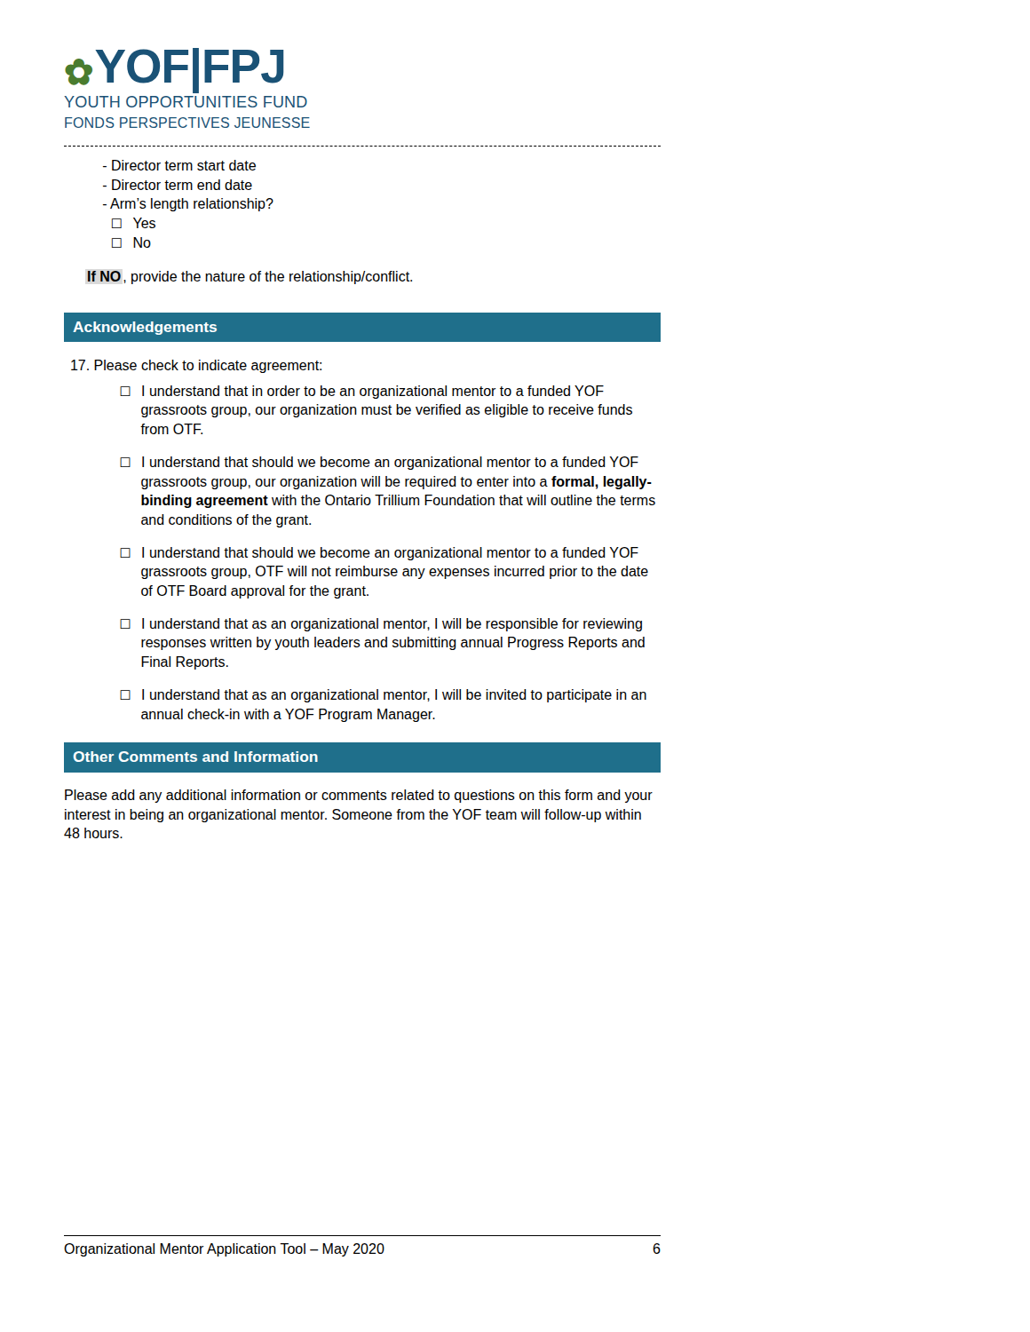✿YOF|FPJ
YOUTH OPPORTUNITIES FUND
FONDS PERSPECTIVES JEUNESSE
- Director term start date
- Director term end date
- Arm’s length relationship?
☐Yes
☐No
If NO, provide the nature of the relationship/conflict.
Acknowledgements
Please check to indicate agreement:
☐I understand that in order to be an organizational mentor to a funded YOF grassroots group, our organization must be verified as eligible to receive funds from OTF.
☐I understand that should we become an organizational mentor to a funded YOF grassroots group, our organization will be required to enter into a formal, legally-binding agreement with the Ontario Trillium Foundation that will outline the terms and conditions of the grant.
☐I understand that should we become an organizational mentor to a funded YOF grassroots group, OTF will not reimburse any expenses incurred prior to the date of OTF Board approval for the grant.
☐I understand that as an organizational mentor, I will be responsible for reviewing responses written by youth leaders and submitting annual Progress Reports and Final Reports.
☐I understand that as an organizational mentor, I will be invited to participate in an annual check-in with a YOF Program Manager.
Other Comments and Information
Please add any additional information or comments related to questions on this form and your interest in being an organizational mentor. Someone from the YOF team will follow-up within 48 hours.
Organizational Mentor Application Tool – May 2020 6